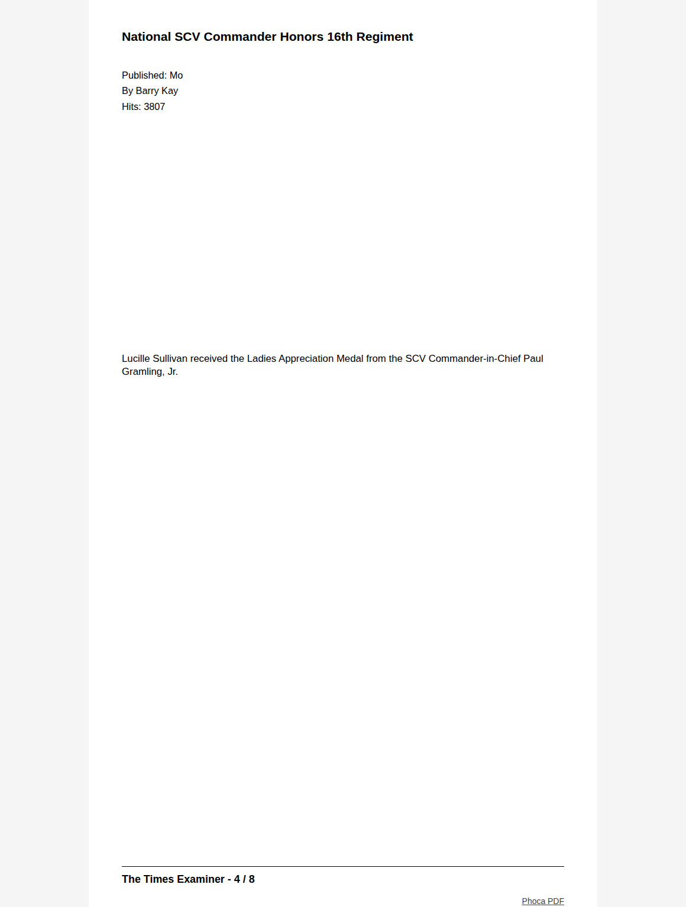National SCV Commander Honors 16th Regiment
Published: Mo
By Barry Kay
Hits: 3807
Lucille Sullivan received the Ladies Appreciation Medal from the SCV Commander-in-Chief Paul Gramling, Jr.
The Times Examiner - 4 / 8
Phoca PDF